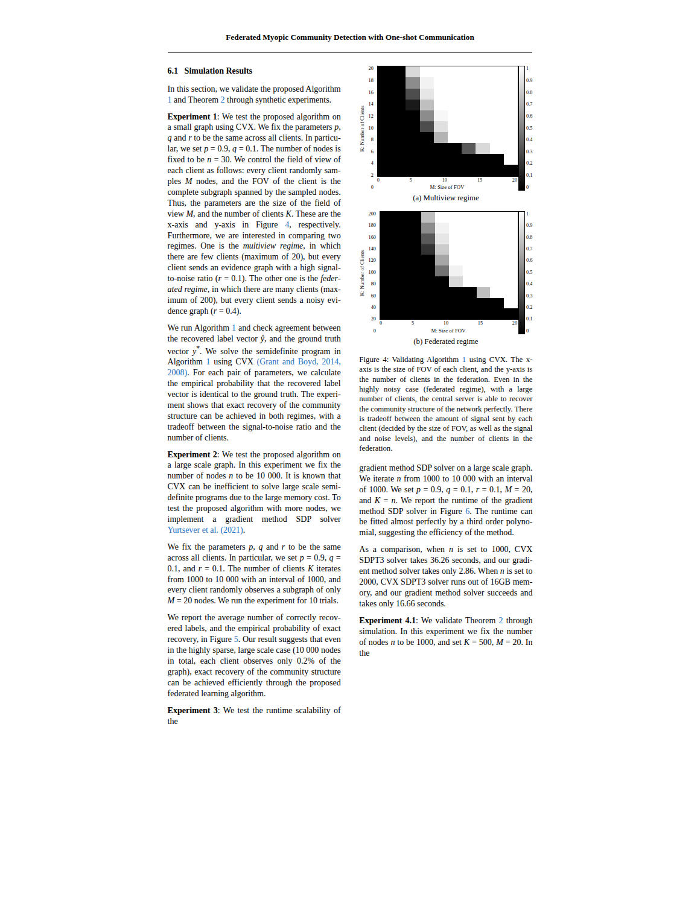Federated Myopic Community Detection with One-shot Communication
6.1 Simulation Results
In this section, we validate the proposed Algorithm 1 and Theorem 2 through synthetic experiments.
Experiment 1: We test the proposed algorithm on a small graph using CVX. We fix the parameters p, q and r to be the same across all clients. In particular, we set p = 0.9, q = 0.1. The number of nodes is fixed to be n = 30. We control the field of view of each client as follows: every client randomly samples M nodes, and the FOV of the client is the complete subgraph spanned by the sampled nodes. Thus, the parameters are the size of the field of view M, and the number of clients K. These are the x-axis and y-axis in Figure 4, respectively. Furthermore, we are interested in comparing two regimes. One is the multiview regime, in which there are few clients (maximum of 20), but every client sends an evidence graph with a high signal-to-noise ratio (r = 0.1). The other one is the federated regime, in which there are many clients (maximum of 200), but every client sends a noisy evidence graph (r = 0.4).
We run Algorithm 1 and check agreement between the recovered label vector ŷ, and the ground truth vector y*. We solve the semidefinite program in Algorithm 1 using CVX (Grant and Boyd, 2014, 2008). For each pair of parameters, we calculate the empirical probability that the recovered label vector is identical to the ground truth. The experiment shows that exact recovery of the community structure can be achieved in both regimes, with a tradeoff between the signal-to-noise ratio and the number of clients.
Experiment 2: We test the proposed algorithm on a large scale graph. In this experiment we fix the number of nodes n to be 10 000. It is known that CVX can be inefficient to solve large scale semidefinite programs due to the large memory cost. To test the proposed algorithm with more nodes, we implement a gradient method SDP solver Yurtsever et al. (2021).
We fix the parameters p, q and r to be the same across all clients. In particular, we set p = 0.9, q = 0.1, and r = 0.1. The number of clients K iterates from 1000 to 10 000 with an interval of 1000, and every client randomly observes a subgraph of only M = 20 nodes. We run the experiment for 10 trials.
We report the average number of correctly recovered labels, and the empirical probability of exact recovery, in Figure 5. Our result suggests that even in the highly sparse, large scale case (10 000 nodes in total, each client observes only 0.2% of the graph), exact recovery of the community structure can be achieved efficiently through the proposed federated learning algorithm.
Experiment 3: We test the runtime scalability of the
K: Number of Clients
20181614121086420
05101520
M: Size of FOV
10.90.80.70.60.50.40.30.20.10
(a) Multiview regime
K: Number of Clients
200180160140120100806040200
05101520
M: Size of FOV
10.90.80.70.60.50.40.30.20.10
(b) Federated regime
Figure 4: Validating Algorithm 1 using CVX. The x-axis is the size of FOV of each client, and the y-axis is the number of clients in the federation. Even in the highly noisy case (federated regime), with a large number of clients, the central server is able to recover the community structure of the network perfectly. There is tradeoff between the amount of signal sent by each client (decided by the size of FOV, as well as the signal and noise levels), and the number of clients in the federation.
gradient method SDP solver on a large scale graph. We iterate n from 1000 to 10 000 with an interval of 1000. We set p = 0.9, q = 0.1, r = 0.1, M = 20, and K = n. We report the runtime of the gradient method SDP solver in Figure 6. The runtime can be fitted almost perfectly by a third order polynomial, suggesting the efficiency of the method.
As a comparison, when n is set to 1000, CVX SDPT3 solver takes 36.26 seconds, and our gradient method solver takes only 2.86. When n is set to 2000, CVX SDPT3 solver runs out of 16GB memory, and our gradient method solver succeeds and takes only 16.66 seconds.
Experiment 4.1: We validate Theorem 2 through simulation. In this experiment we fix the number of nodes n to be 1000, and set K = 500, M = 20. In the